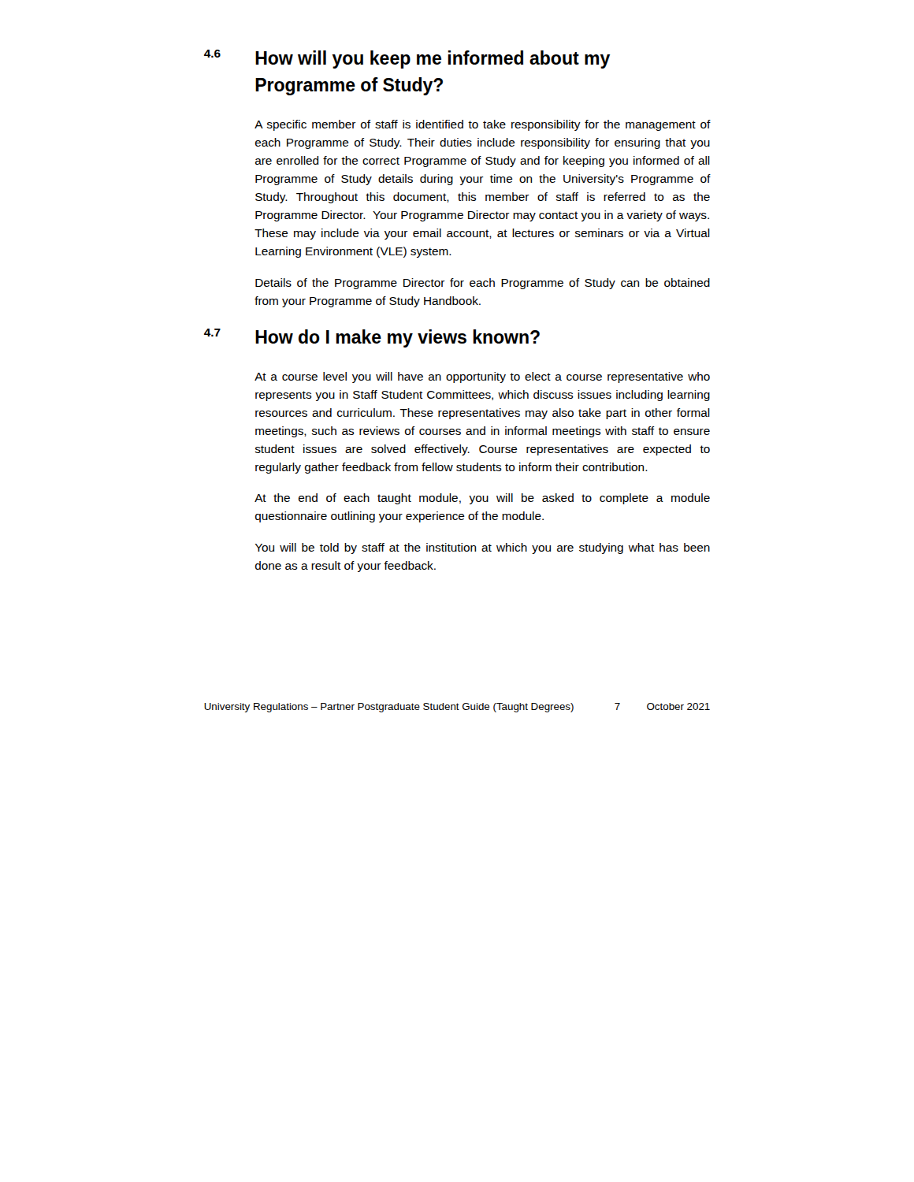4.6
How will you keep me informed about my Programme of Study?
A specific member of staff is identified to take responsibility for the management of each Programme of Study. Their duties include responsibility for ensuring that you are enrolled for the correct Programme of Study and for keeping you informed of all Programme of Study details during your time on the University's Programme of Study. Throughout this document, this member of staff is referred to as the Programme Director. Your Programme Director may contact you in a variety of ways. These may include via your email account, at lectures or seminars or via a Virtual Learning Environment (VLE) system.
Details of the Programme Director for each Programme of Study can be obtained from your Programme of Study Handbook.
4.7
How do I make my views known?
At a course level you will have an opportunity to elect a course representative who represents you in Staff Student Committees, which discuss issues including learning resources and curriculum. These representatives may also take part in other formal meetings, such as reviews of courses and in informal meetings with staff to ensure student issues are solved effectively. Course representatives are expected to regularly gather feedback from fellow students to inform their contribution.
At the end of each taught module, you will be asked to complete a module questionnaire outlining your experience of the module.
You will be told by staff at the institution at which you are studying what has been done as a result of your feedback.
University Regulations – Partner Postgraduate Student Guide (Taught Degrees)
7
October 2021